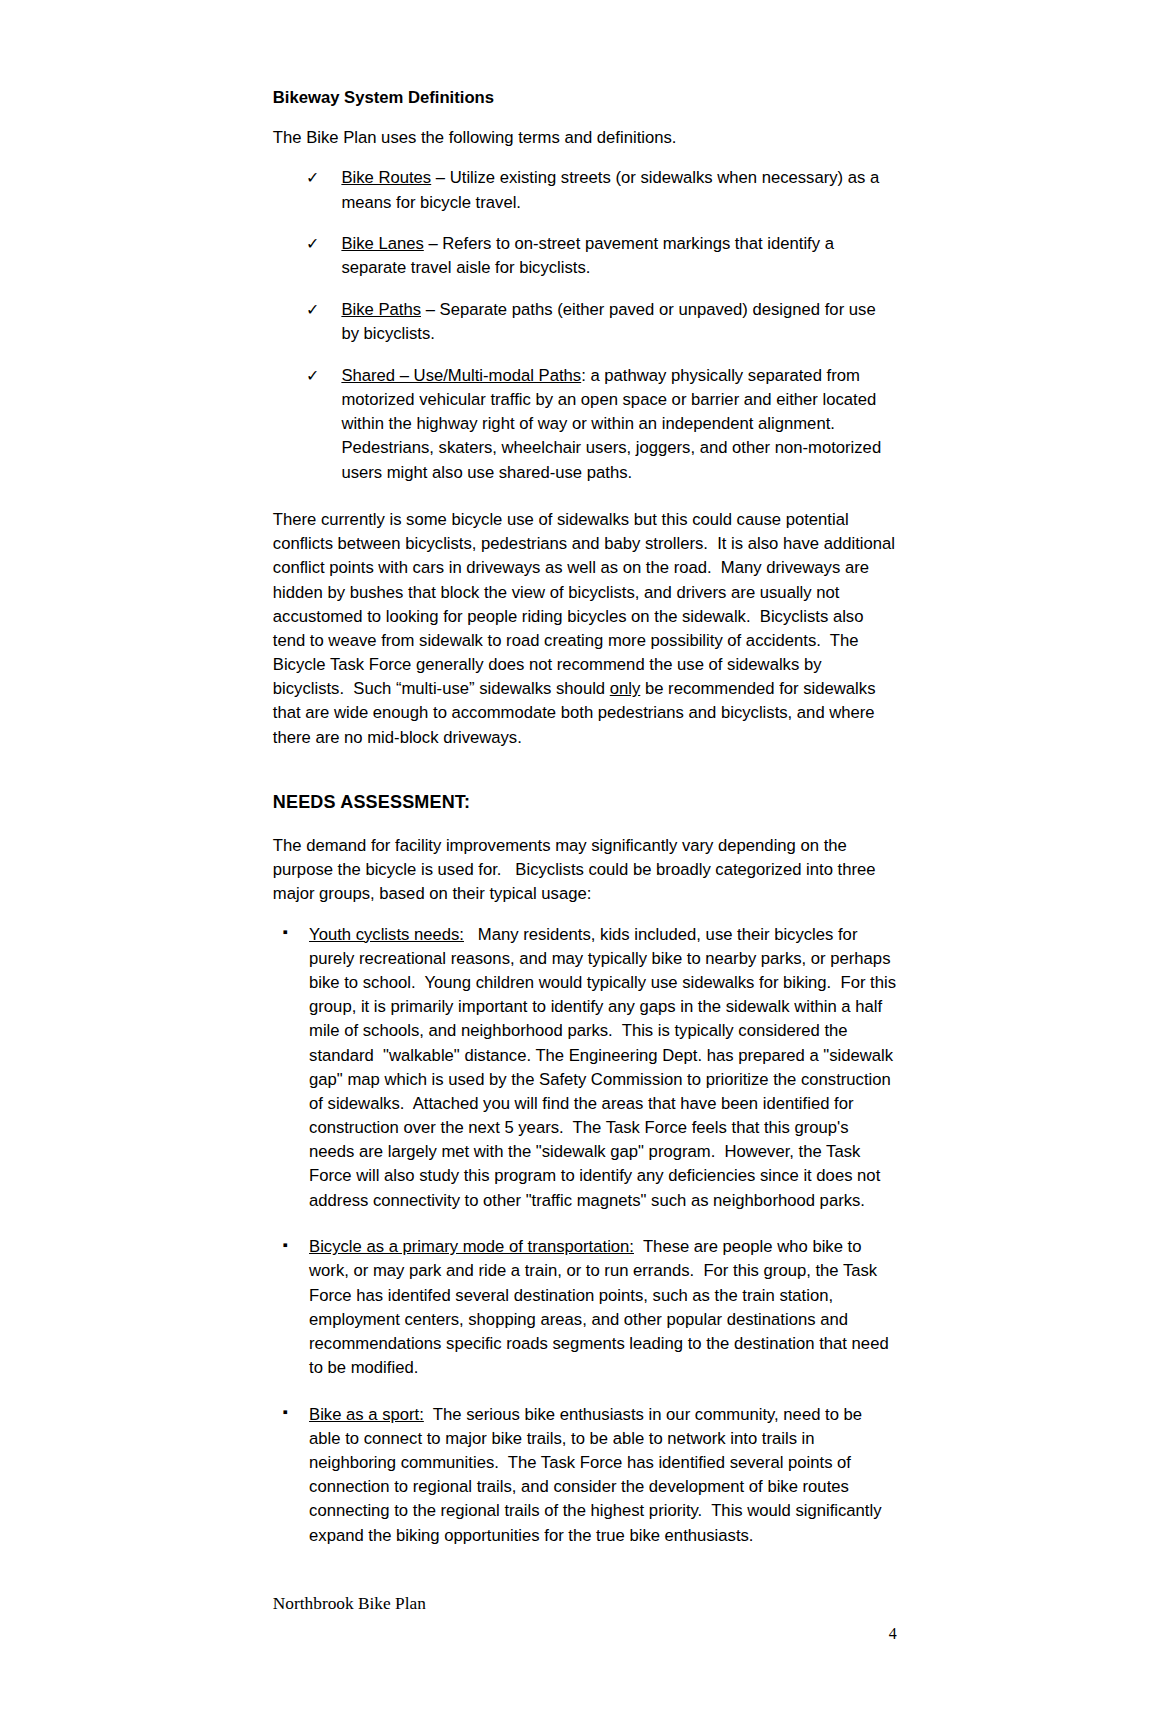Bikeway System Definitions
The Bike Plan uses the following terms and definitions.
Bike Routes – Utilize existing streets (or sidewalks when necessary) as a means for bicycle travel.
Bike Lanes – Refers to on-street pavement markings that identify a separate travel aisle for bicyclists.
Bike Paths – Separate paths (either paved or unpaved) designed for use by bicyclists.
Shared – Use/Multi-modal Paths: a pathway physically separated from motorized vehicular traffic by an open space or barrier and either located within the highway right of way or within an independent alignment. Pedestrians, skaters, wheelchair users, joggers, and other non-motorized users might also use shared-use paths.
There currently is some bicycle use of sidewalks but this could cause potential conflicts between bicyclists, pedestrians and baby strollers. It is also have additional conflict points with cars in driveways as well as on the road. Many driveways are hidden by bushes that block the view of bicyclists, and drivers are usually not accustomed to looking for people riding bicycles on the sidewalk. Bicyclists also tend to weave from sidewalk to road creating more possibility of accidents. The Bicycle Task Force generally does not recommend the use of sidewalks by bicyclists. Such “multi-use” sidewalks should only be recommended for sidewalks that are wide enough to accommodate both pedestrians and bicyclists, and where there are no mid-block driveways.
NEEDS ASSESSMENT:
The demand for facility improvements may significantly vary depending on the purpose the bicycle is used for. Bicyclists could be broadly categorized into three major groups, based on their typical usage:
Youth cyclists needs: Many residents, kids included, use their bicycles for purely recreational reasons, and may typically bike to nearby parks, or perhaps bike to school. Young children would typically use sidewalks for biking. For this group, it is primarily important to identify any gaps in the sidewalk within a half mile of schools, and neighborhood parks. This is typically considered the standard "walkable" distance. The Engineering Dept. has prepared a "sidewalk gap" map which is used by the Safety Commission to prioritize the construction of sidewalks. Attached you will find the areas that have been identified for construction over the next 5 years. The Task Force feels that this group's needs are largely met with the "sidewalk gap" program. However, the Task Force will also study this program to identify any deficiencies since it does not address connectivity to other "traffic magnets" such as neighborhood parks.
Bicycle as a primary mode of transportation: These are people who bike to work, or may park and ride a train, or to run errands. For this group, the Task Force has identifed several destination points, such as the train station, employment centers, shopping areas, and other popular destinations and recommendations specific roads segments leading to the destination that need to be modified.
Bike as a sport: The serious bike enthusiasts in our community, need to be able to connect to major bike trails, to be able to network into trails in neighboring communities. The Task Force has identified several points of connection to regional trails, and consider the development of bike routes connecting to the regional trails of the highest priority. This would significantly expand the biking opportunities for the true bike enthusiasts.
Northbrook Bike Plan
4